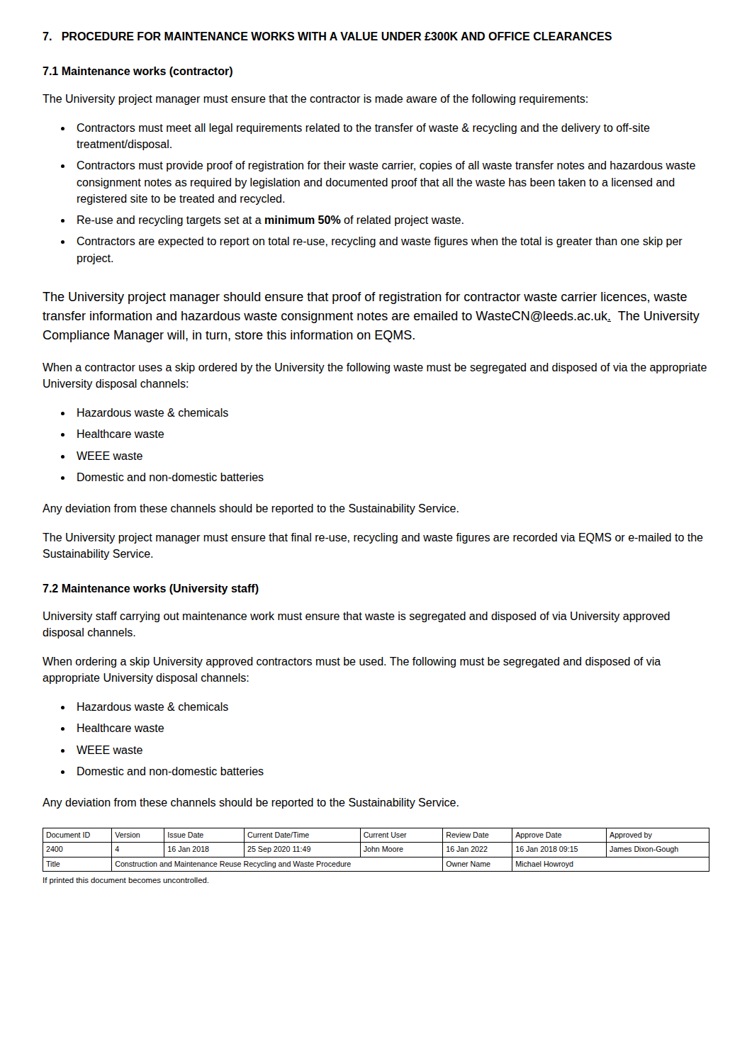7. Procedure for maintenance works with a value under £300k and office clearances
7.1 Maintenance works (contractor)
The University project manager must ensure that the contractor is made aware of the following requirements:
Contractors must meet all legal requirements related to the transfer of waste & recycling and the delivery to off-site treatment/disposal.
Contractors must provide proof of registration for their waste carrier, copies of all waste transfer notes and hazardous waste consignment notes as required by legislation and documented proof that all the waste has been taken to a licensed and registered site to be treated and recycled.
Re-use and recycling targets set at a minimum 50% of related project waste.
Contractors are expected to report on total re-use, recycling and waste figures when the total is greater than one skip per project.
The University project manager should ensure that proof of registration for contractor waste carrier licences, waste transfer information and hazardous waste consignment notes are emailed to WasteCN@leeds.ac.uk. The University Compliance Manager will, in turn, store this information on EQMS.
When a contractor uses a skip ordered by the University the following waste must be segregated and disposed of via the appropriate University disposal channels:
Hazardous waste & chemicals
Healthcare waste
WEEE waste
Domestic and non-domestic batteries
Any deviation from these channels should be reported to the Sustainability Service.
The University project manager must ensure that final re-use, recycling and waste figures are recorded via EQMS or e-mailed to the Sustainability Service.
7.2 Maintenance works (University staff)
University staff carrying out maintenance work must ensure that waste is segregated and disposed of via University approved disposal channels.
When ordering a skip University approved contractors must be used. The following must be segregated and disposed of via appropriate University disposal channels:
Hazardous waste & chemicals
Healthcare waste
WEEE waste
Domestic and non-domestic batteries
Any deviation from these channels should be reported to the Sustainability Service.
| Document ID | Version | Issue Date | Current Date/Time | Current User | Review Date | Approve Date | Approved by |
| 2400 | 4 | 16 Jan 2018 | 25 Sep 2020 11:49 | John Moore | 16 Jan 2022 | 16 Jan 2018 09:15 | James Dixon-Gough |
| Title | Construction and Maintenance Reuse Recycling and Waste Procedure | Owner Name | Michael Howroyd |
If printed this document becomes uncontrolled.